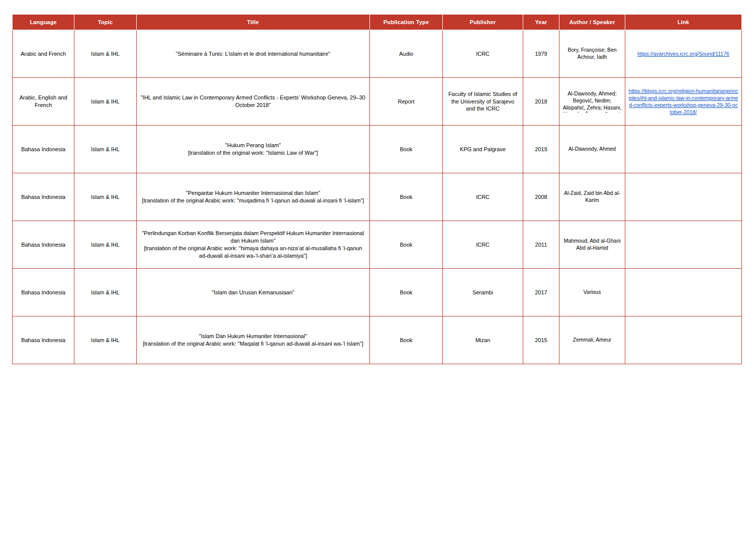| Language | Topic | Title | Publication Type | Publisher | Year | Author / Speaker | Link |
| --- | --- | --- | --- | --- | --- | --- | --- |
| Arabic and French | Islam & IHL | "Séminaire à Tunis: L’islam et le droit international humanitaire" | Audio | ICRC | 1979 | Bory, Françoise; Ben Achour, Iadh | https://avarchives.icrc.org/Sound/11176 |
| Arabic, English and French | Islam & IHL | "IHL and Islamic Law in Contemporary Armed Conflicts - Experts’ Workshop Geneva, 29–30 October 2018" | Report | Faculty of Islamic Studies of the University of Sarajevo and the ICRC | 2018 | Al-Dawoody, Ahmed; Begović, Nedim; Alispahić, Zehra; Hasani, Mustafa; Ćeman, Senad; Mahić | https://blogs.icrc.org/religion-humanitarianprinciples/ihl-and-islamic-law-in-contemporary-armed-conflicts-experts-workshop-geneva-29-30-october-2018/ |
| Bahasa Indonesia | Islam & IHL | "Hukum Perang Islam" [translation of the original work: "Islamic Law of War"] | Book | KPG and Palgrave | 2019 | Al-Dawoody, Ahmed | |
| Bahasa Indonesia | Islam & IHL | "Pengantar Hukum Humaniter Internasional dan Islam" [translation of the original Arabic work: "muqadima fi ‘l-qanun ad-duwali al-insani fi ‘l-islam"] | Book | ICRC | 2008 | Al-Zaid, Zaid bin Abd al-Karim | |
| Bahasa Indonesia | Islam & IHL | "Perlindungan Korban Konflik Bersenjata dalam Perspektif Hukum Humaniter Internasional dan Hukum Islam" [translation of the original Arabic work: "himaya dahaya an-niza’at al-musallaha fi ‘l-qanun ad-duwali al-insani wa-‘l-shari’a al-islamiya"] | Book | ICRC | 2011 | Mahmoud, Abd al-Ghani Abd al-Hamid | |
| Bahasa Indonesia | Islam & IHL | "Islam dan Urusan Kemanusiaan" | Book | Serambi | 2017 | Various | |
| Bahasa Indonesia | Islam & IHL | "Islam Dan Hukum Humaniter Internasional" [translation of the original Arabic work: "Maqalat fi ‘l-qanun ad-duwali al-insani wa-‘l Islam"] | Book | Mizan | 2015 | Zemmali, Ameur | |